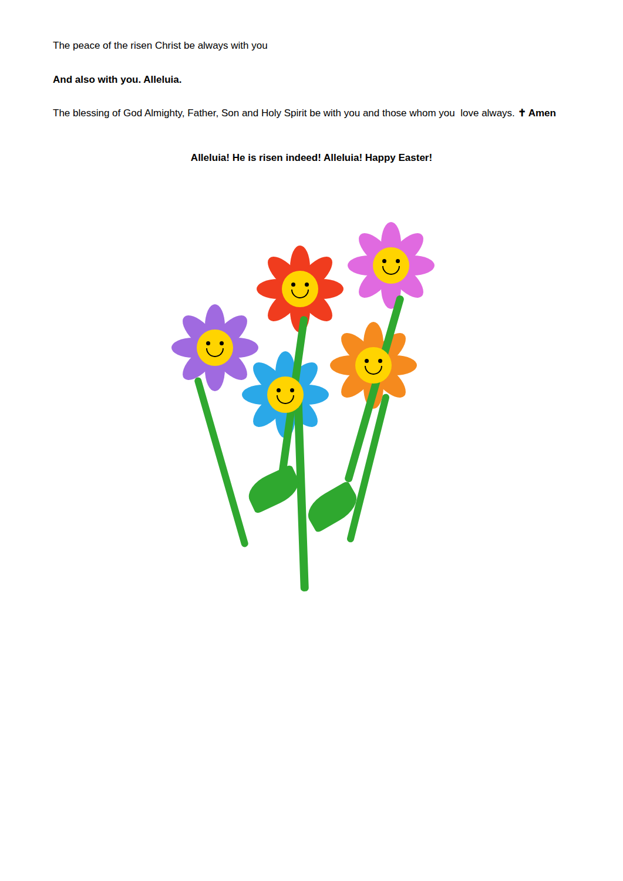The peace of the risen Christ be always with you
And also with you. Alleluia.
The blessing of God Almighty, Father, Son and Holy Spirit be with you and those whom you love always. ✝ Amen
Alleluia! He is risen indeed! Alleluia! Happy Easter!